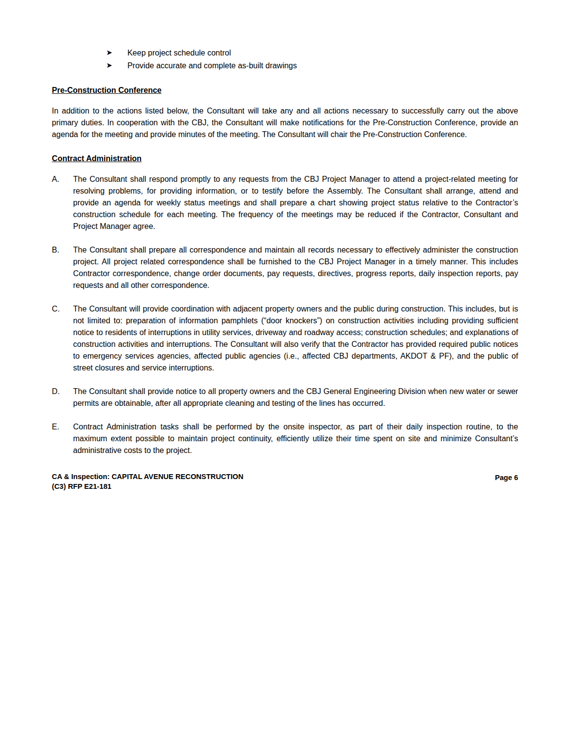Keep project schedule control
Provide accurate and complete as-built drawings
Pre-Construction Conference
In addition to the actions listed below, the Consultant will take any and all actions necessary to successfully carry out the above primary duties. In cooperation with the CBJ, the Consultant will make notifications for the Pre-Construction Conference, provide an agenda for the meeting and provide minutes of the meeting. The Consultant will chair the Pre-Construction Conference.
Contract Administration
The Consultant shall respond promptly to any requests from the CBJ Project Manager to attend a project-related meeting for resolving problems, for providing information, or to testify before the Assembly. The Consultant shall arrange, attend and provide an agenda for weekly status meetings and shall prepare a chart showing project status relative to the Contractor’s construction schedule for each meeting. The frequency of the meetings may be reduced if the Contractor, Consultant and Project Manager agree.
The Consultant shall prepare all correspondence and maintain all records necessary to effectively administer the construction project. All project related correspondence shall be furnished to the CBJ Project Manager in a timely manner. This includes Contractor correspondence, change order documents, pay requests, directives, progress reports, daily inspection reports, pay requests and all other correspondence.
The Consultant will provide coordination with adjacent property owners and the public during construction. This includes, but is not limited to: preparation of information pamphlets (“door knockers”) on construction activities including providing sufficient notice to residents of interruptions in utility services, driveway and roadway access; construction schedules; and explanations of construction activities and interruptions. The Consultant will also verify that the Contractor has provided required public notices to emergency services agencies, affected public agencies (i.e., affected CBJ departments, AKDOT & PF), and the public of street closures and service interruptions.
The Consultant shall provide notice to all property owners and the CBJ General Engineering Division when new water or sewer permits are obtainable, after all appropriate cleaning and testing of the lines has occurred.
Contract Administration tasks shall be performed by the onsite inspector, as part of their daily inspection routine, to the maximum extent possible to maintain project continuity, efficiently utilize their time spent on site and minimize Consultant’s administrative costs to the project.
CA & Inspection: CAPITAL AVENUE RECONSTRUCTION
(C3) RFP E21-181
Page 6